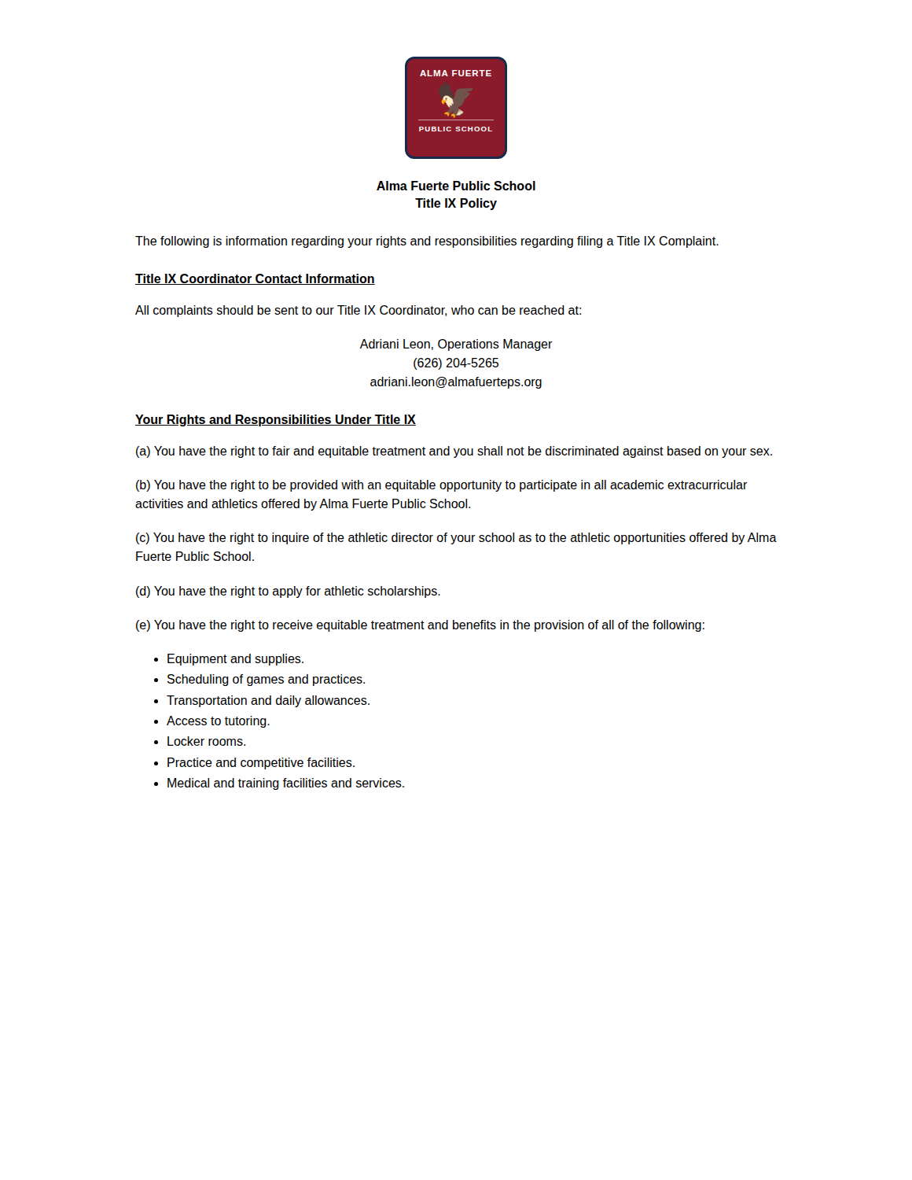Alma Fuerte
🦅
Public School
Alma Fuerte Public School
Title IX Policy
The following is information regarding your rights and responsibilities regarding filing a Title IX Complaint.
Title IX Coordinator Contact Information
All complaints should be sent to our Title IX Coordinator, who can be reached at:
Adriani Leon, Operations Manager
(626) 204-5265
adriani.leon@almafuerteps.org
Your Rights and Responsibilities Under Title IX
(a) You have the right to fair and equitable treatment and you shall not be discriminated against based on your sex.
(b) You have the right to be provided with an equitable opportunity to participate in all academic extracurricular activities and athletics offered by Alma Fuerte Public School.
(c) You have the right to inquire of the athletic director of your school as to the athletic opportunities offered by Alma Fuerte Public School.
(d) You have the right to apply for athletic scholarships.
(e) You have the right to receive equitable treatment and benefits in the provision of all of the following:
Equipment and supplies.
Scheduling of games and practices.
Transportation and daily allowances.
Access to tutoring.
Locker rooms.
Practice and competitive facilities.
Medical and training facilities and services.